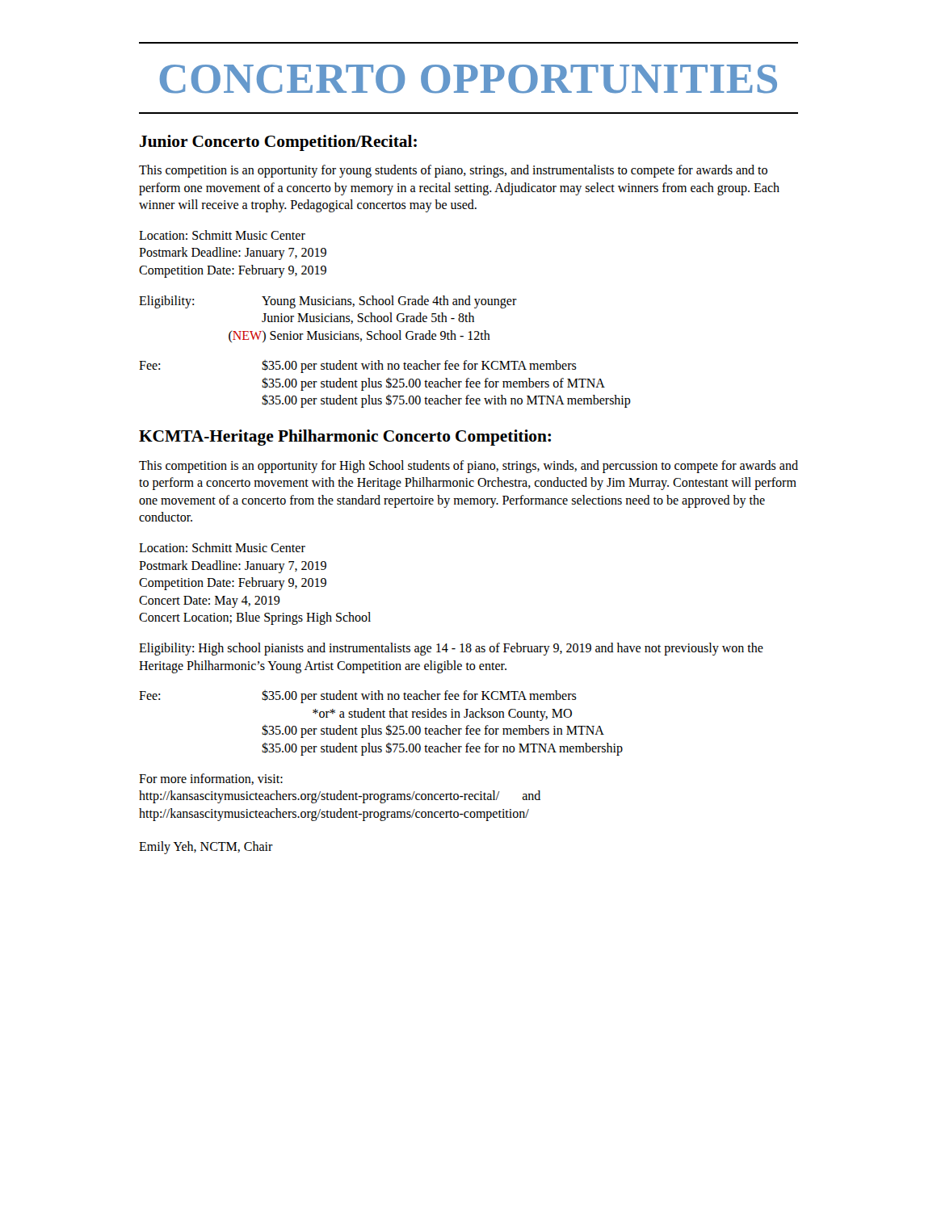CONCERTO OPPORTUNITIES
Junior Concerto Competition/Recital:
This competition is an opportunity for young students of piano, strings, and instrumentalists to compete for awards and to perform one movement of a concerto by memory in a recital setting. Adjudicator may select winners from each group. Each winner will receive a trophy. Pedagogical concertos may be used.
Location: Schmitt Music Center
Postmark Deadline: January 7, 2019
Competition Date: February 9, 2019
Eligibility: Young Musicians, School Grade 4th and younger
Junior Musicians, School Grade 5th - 8th
(NEW) Senior Musicians, School Grade 9th - 12th
Fee:$35.00 per student with no teacher fee for KCMTA members
$35.00 per student plus $25.00 teacher fee for members of MTNA
$35.00 per student plus $75.00 teacher fee with no MTNA membership
KCMTA-Heritage Philharmonic Concerto Competition:
This competition is an opportunity for High School students of piano, strings, winds, and percussion to compete for awards and to perform a concerto movement with the Heritage Philharmonic Orchestra, conducted by Jim Murray. Contestant will perform one movement of a concerto from the standard repertoire by memory. Performance selections need to be approved by the conductor.
Location: Schmitt Music Center
Postmark Deadline: January 7, 2019
Competition Date: February 9, 2019
Concert Date: May 4, 2019
Concert Location; Blue Springs High School
Eligibility: High school pianists and instrumentalists age 14 - 18 as of February 9, 2019 and have not previously won the Heritage Philharmonic’s Young Artist Competition are eligible to enter.
Fee:$35.00 per student with no teacher fee for KCMTA members
*or* a student that resides in Jackson County, MO $35.00 per student plus $25.00 teacher fee for members in MTNA
$35.00 per student plus $75.00 teacher fee for no MTNA membership
For more information, visit:
http://kansascitymusicteachers.org/student-programs/concerto-recital/ and
http://kansascitymusicteachers.org/student-programs/concerto-competition/
Emily Yeh, NCTM, Chair